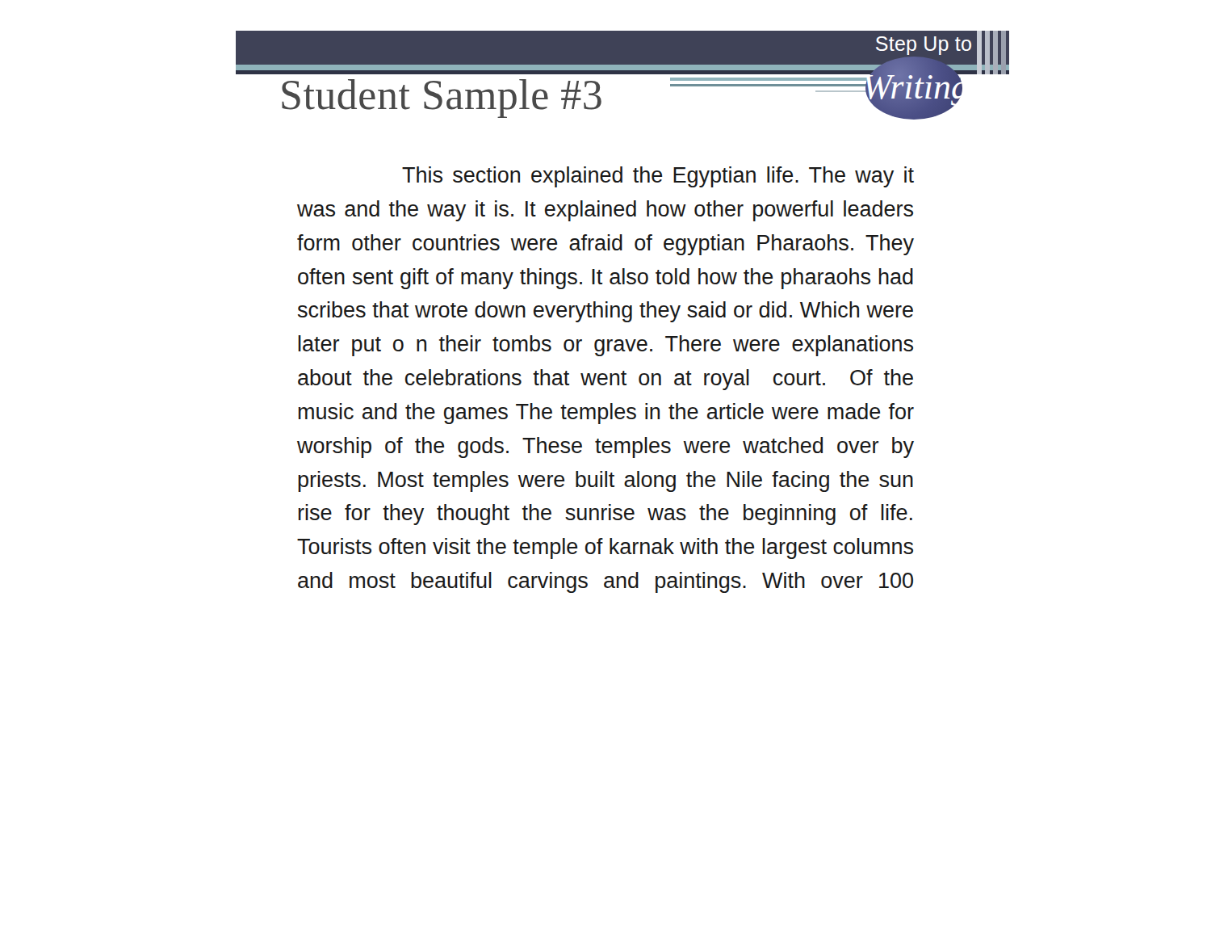Step Up to
Writing
Student Sample #3
This section explained the Egyptian life. The way it was and the way it is. It explained how other powerful leaders form other countries were afraid of egyptian Pharaohs. They often sent gift of many things. It also told how the pharaohs had scribes that wrote down everything they said or did. Which were later put o n their tombs or grave. There were explanations about the celebrations that went on at royal court. Of the music and the games The temples in the article were made for worship of the gods. These temples were watched over by priests. Most temples were built along the Nile facing the sun rise for they thought the sunrise was the beginning of life. Tourists often visit the temple of karnak with the largest columns and most beautiful carvings and paintings. With over 100 statues.